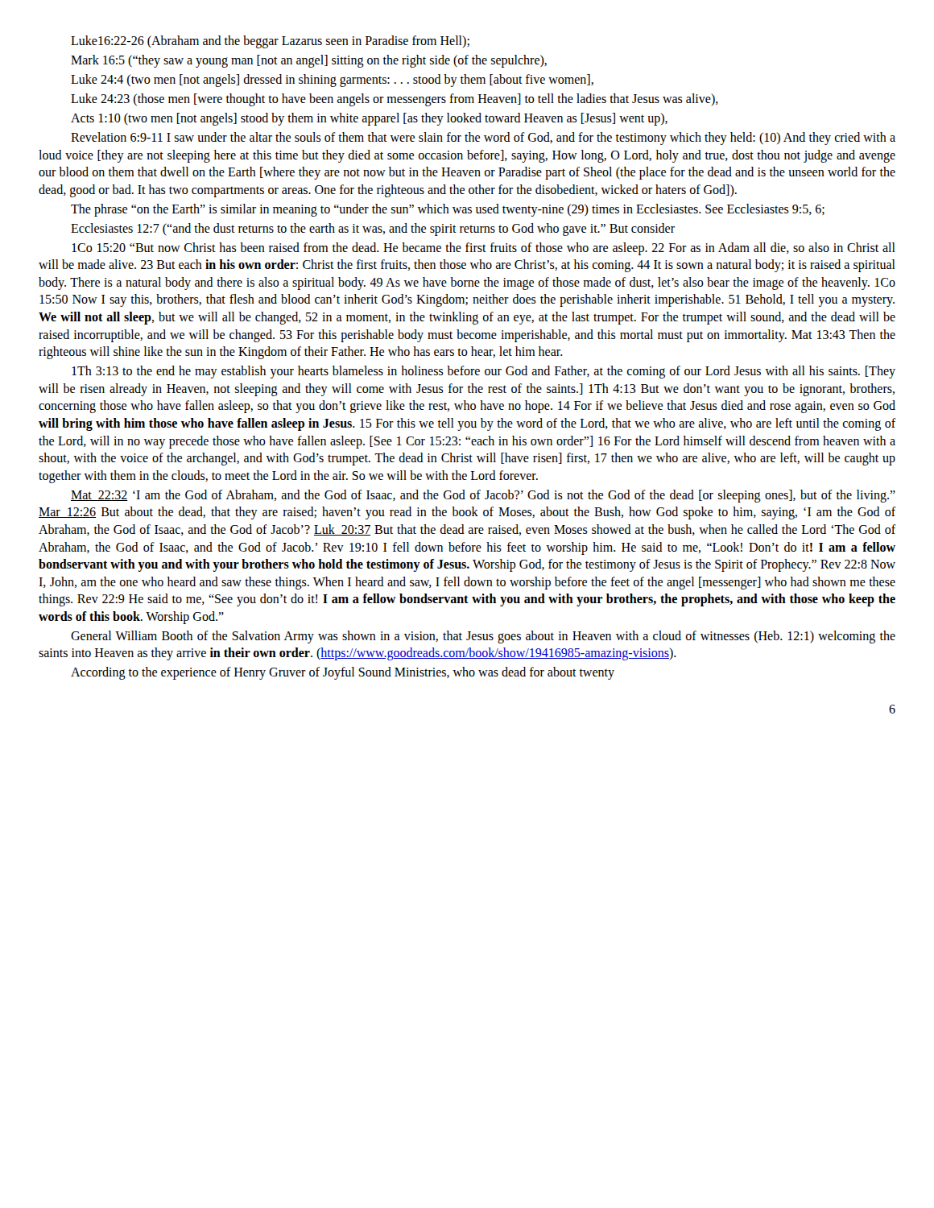Luke16:22-26 (Abraham and the beggar Lazarus seen in Paradise from Hell);
Mark 16:5 (“they saw a young man [not an angel] sitting on the right side (of the sepulchre),
Luke 24:4 (two men [not angels] dressed in shining garments: . . . stood by them [about five women],
Luke 24:23 (those men [were thought to have been angels or messengers from Heaven] to tell the ladies that Jesus was alive),
Acts 1:10 (two men [not angels] stood by them in white apparel [as they looked toward Heaven as [Jesus] went up),
Revelation 6:9-11 I saw under the altar the souls of them that were slain for the word of God, and for the testimony which they held: (10) And they cried with a loud voice [they are not sleeping here at this time but they died at some occasion before], saying, How long, O Lord, holy and true, dost thou not judge and avenge our blood on them that dwell on the Earth [where they are not now but in the Heaven or Paradise part of Sheol (the place for the dead and is the unseen world for the dead, good or bad. It has two compartments or areas. One for the righteous and the other for the disobedient, wicked or haters of God]).
The phrase “on the Earth” is similar in meaning to “under the sun” which was used twenty-nine (29) times in Ecclesiastes. See Ecclesiastes 9:5, 6;
Ecclesiastes 12:7 (“and the dust returns to the earth as it was, and the spirit returns to God who gave it.” But consider
1Co 15:20 “But now Christ has been raised from the dead. He became the first fruits of those who are asleep. 22 For as in Adam all die, so also in Christ all will be made alive. 23 But each in his own order: Christ the first fruits, then those who are Christ’s, at his coming. 44 It is sown a natural body; it is raised a spiritual body. There is a natural body and there is also a spiritual body. 49 As we have borne the image of those made of dust, let’s also bear the image of the heavenly. 1Co 15:50 Now I say this, brothers, that flesh and blood can’t inherit God’s Kingdom; neither does the perishable inherit imperishable. 51 Behold, I tell you a mystery. We will not all sleep, but we will all be changed, 52 in a moment, in the twinkling of an eye, at the last trumpet. For the trumpet will sound, and the dead will be raised incorruptible, and we will be changed. 53 For this perishable body must become imperishable, and this mortal must put on immortality. Mat 13:43 Then the righteous will shine like the sun in the Kingdom of their Father. He who has ears to hear, let him hear.
1Th 3:13 to the end he may establish your hearts blameless in holiness before our God and Father, at the coming of our Lord Jesus with all his saints. [They will be risen already in Heaven, not sleeping and they will come with Jesus for the rest of the saints.] 1Th 4:13 But we don’t want you to be ignorant, brothers, concerning those who have fallen asleep, so that you don’t grieve like the rest, who have no hope. 14 For if we believe that Jesus died and rose again, even so God will bring with him those who have fallen asleep in Jesus. 15 For this we tell you by the word of the Lord, that we who are alive, who are left until the coming of the Lord, will in no way precede those who have fallen asleep. [See 1 Cor 15:23: “each in his own order”] 16 For the Lord himself will descend from heaven with a shout, with the voice of the archangel, and with God’s trumpet. The dead in Christ will [have risen] first, 17 then we who are alive, who are left, will be caught up together with them in the clouds, to meet the Lord in the air. So we will be with the Lord forever.
Mat_22:32 ‘I am the God of Abraham, and the God of Isaac, and the God of Jacob?’ God is not the God of the dead [or sleeping ones], but of the living.” Mar_12:26 But about the dead, that they are raised; haven’t you read in the book of Moses, about the Bush, how God spoke to him, saying, ‘I am the God of Abraham, the God of Isaac, and the God of Jacob’? Luk_20:37 But that the dead are raised, even Moses showed at the bush, when he called the Lord ‘The God of Abraham, the God of Isaac, and the God of Jacob.’ Rev 19:10 I fell down before his feet to worship him. He said to me, “Look! Don’t do it! I am a fellow bondservant with you and with your brothers who hold the testimony of Jesus. Worship God, for the testimony of Jesus is the Spirit of Prophecy.” Rev 22:8 Now I, John, am the one who heard and saw these things. When I heard and saw, I fell down to worship before the feet of the angel [messenger] who had shown me these things. Rev 22:9 He said to me, “See you don’t do it! I am a fellow bondservant with you and with your brothers, the prophets, and with those who keep the words of this book. Worship God.”
General William Booth of the Salvation Army was shown in a vision, that Jesus goes about in Heaven with a cloud of witnesses (Heb. 12:1) welcoming the saints into Heaven as they arrive in their own order. (https://www.goodreads.com/book/show/19416985-amazing-visions).
According to the experience of Henry Gruver of Joyful Sound Ministries, who was dead for about twenty
6